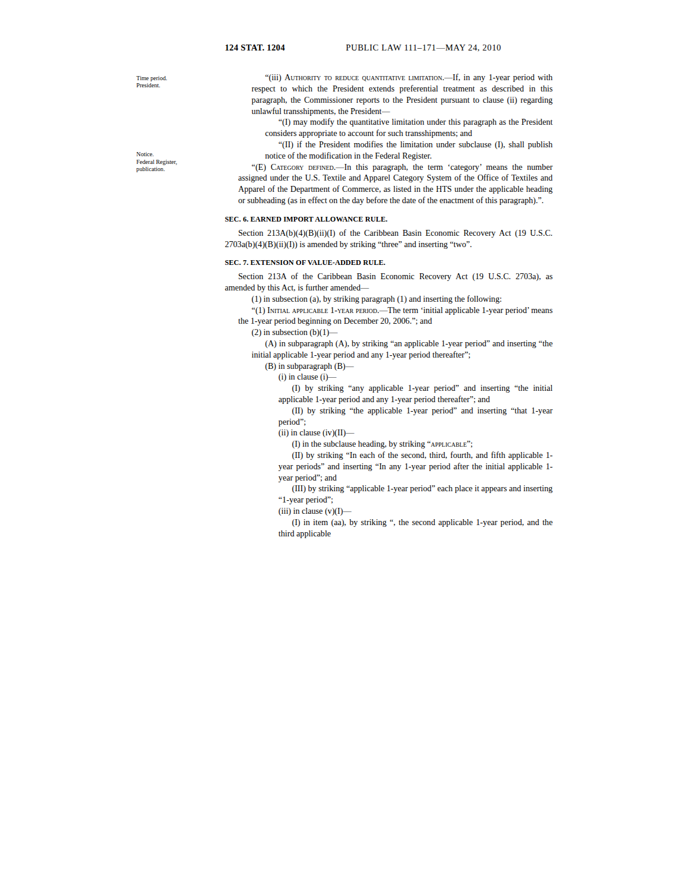124 STAT. 1204 PUBLIC LAW 111–171—MAY 24, 2010
Time period.
President.
Notice.
Federal Register,
publication.
“(iii) Authority to reduce quantitative limitation.—If, in any 1-year period with respect to which the President extends preferential treatment as described in this paragraph, the Commissioner reports to the President pursuant to clause (ii) regarding unlawful transshipments, the President—
“(I) may modify the quantitative limitation under this paragraph as the President considers appropriate to account for such transshipments; and
“(II) if the President modifies the limitation under subclause (I), shall publish notice of the modification in the Federal Register.
“(E) Category defined.—In this paragraph, the term ‘category’ means the number assigned under the U.S. Textile and Apparel Category System of the Office of Textiles and Apparel of the Department of Commerce, as listed in the HTS under the applicable heading or subheading (as in effect on the day before the date of the enactment of this paragraph).”.
SEC. 6. EARNED IMPORT ALLOWANCE RULE.
Section 213A(b)(4)(B)(ii)(I) of the Caribbean Basin Economic Recovery Act (19 U.S.C. 2703a(b)(4)(B)(ii)(I)) is amended by striking “three” and inserting “two”.
SEC. 7. EXTENSION OF VALUE-ADDED RULE.
Section 213A of the Caribbean Basin Economic Recovery Act (19 U.S.C. 2703a), as amended by this Act, is further amended—
(1) in subsection (a), by striking paragraph (1) and inserting the following:
“(1) Initial applicable 1-year period.—The term ‘initial applicable 1-year period’ means the 1-year period beginning on December 20, 2006.”; and
(2) in subsection (b)(1)—
(A) in subparagraph (A), by striking “an applicable 1-year period” and inserting “the initial applicable 1-year period and any 1-year period thereafter”;
(B) in subparagraph (B)—
(i) in clause (i)—
(I) by striking “any applicable 1-year period” and inserting “the initial applicable 1-year period and any 1-year period thereafter”; and
(II) by striking “the applicable 1-year period” and inserting “that 1-year period”;
(ii) in clause (iv)(II)—
(I) in the subclause heading, by striking “applicable”;
(II) by striking “In each of the second, third, fourth, and fifth applicable 1-year periods” and inserting “In any 1-year period after the initial applicable 1-year period”; and
(III) by striking “applicable 1-year period” each place it appears and inserting “1-year period”;
(iii) in clause (v)(I)—
(I) in item (aa), by striking “, the second applicable 1-year period, and the third applicable